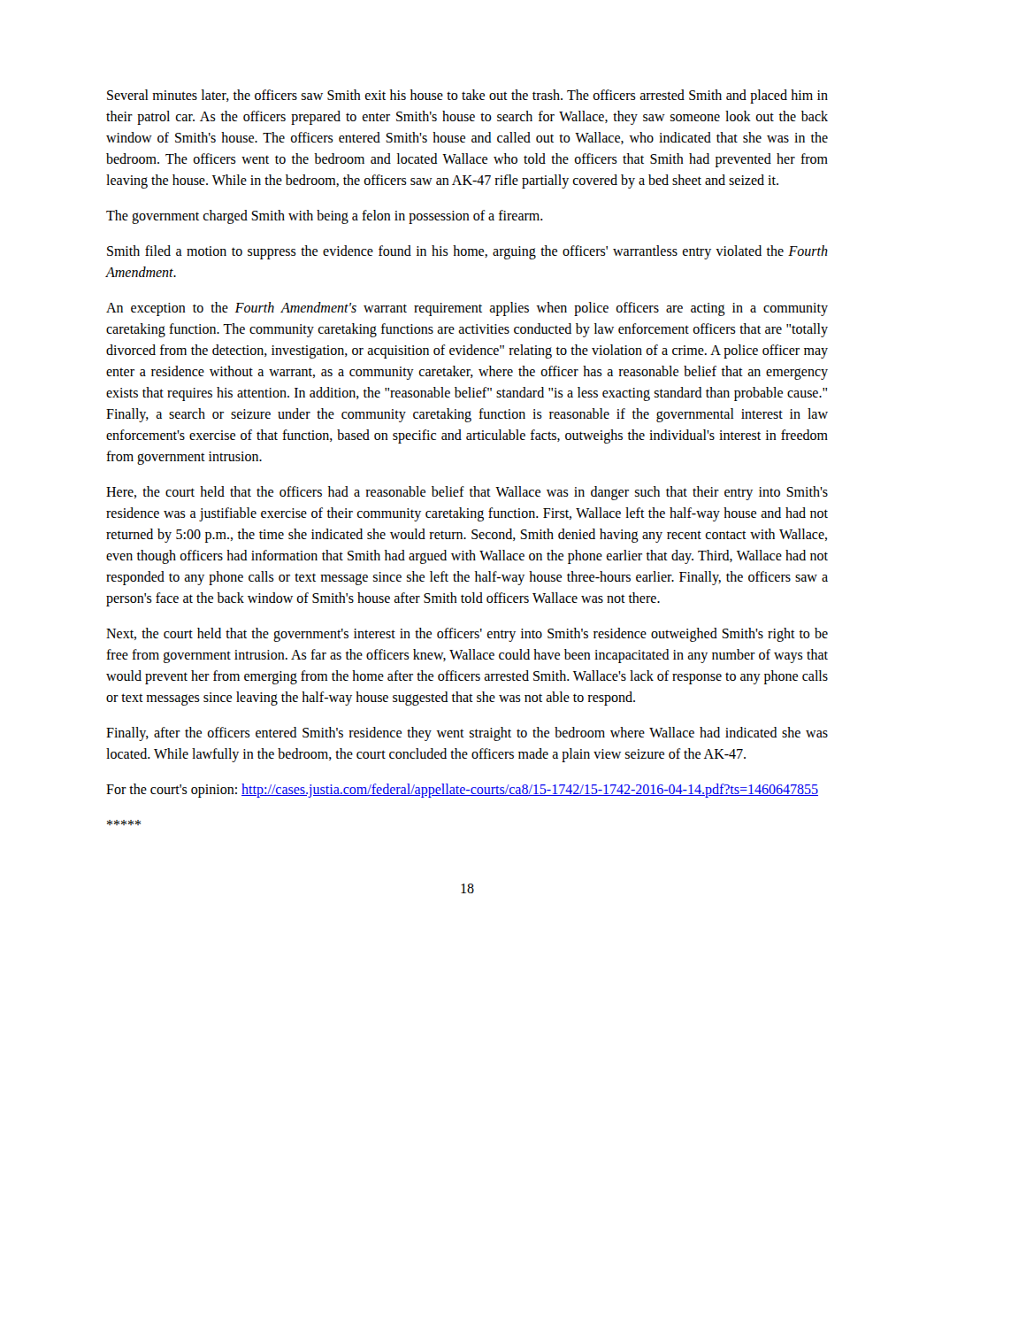Several minutes later, the officers saw Smith exit his house to take out the trash. The officers arrested Smith and placed him in their patrol car. As the officers prepared to enter Smith's house to search for Wallace, they saw someone look out the back window of Smith's house. The officers entered Smith's house and called out to Wallace, who indicated that she was in the bedroom. The officers went to the bedroom and located Wallace who told the officers that Smith had prevented her from leaving the house. While in the bedroom, the officers saw an AK-47 rifle partially covered by a bed sheet and seized it.
The government charged Smith with being a felon in possession of a firearm.
Smith filed a motion to suppress the evidence found in his home, arguing the officers' warrantless entry violated the Fourth Amendment.
An exception to the Fourth Amendment's warrant requirement applies when police officers are acting in a community caretaking function. The community caretaking functions are activities conducted by law enforcement officers that are "totally divorced from the detection, investigation, or acquisition of evidence" relating to the violation of a crime. A police officer may enter a residence without a warrant, as a community caretaker, where the officer has a reasonable belief that an emergency exists that requires his attention. In addition, the "reasonable belief" standard "is a less exacting standard than probable cause." Finally, a search or seizure under the community caretaking function is reasonable if the governmental interest in law enforcement's exercise of that function, based on specific and articulable facts, outweighs the individual's interest in freedom from government intrusion.
Here, the court held that the officers had a reasonable belief that Wallace was in danger such that their entry into Smith's residence was a justifiable exercise of their community caretaking function. First, Wallace left the half-way house and had not returned by 5:00 p.m., the time she indicated she would return. Second, Smith denied having any recent contact with Wallace, even though officers had information that Smith had argued with Wallace on the phone earlier that day. Third, Wallace had not responded to any phone calls or text message since she left the half-way house three-hours earlier. Finally, the officers saw a person's face at the back window of Smith's house after Smith told officers Wallace was not there.
Next, the court held that the government's interest in the officers' entry into Smith's residence outweighed Smith's right to be free from government intrusion. As far as the officers knew, Wallace could have been incapacitated in any number of ways that would prevent her from emerging from the home after the officers arrested Smith. Wallace's lack of response to any phone calls or text messages since leaving the half-way house suggested that she was not able to respond.
Finally, after the officers entered Smith's residence they went straight to the bedroom where Wallace had indicated she was located. While lawfully in the bedroom, the court concluded the officers made a plain view seizure of the AK-47.
For the court's opinion: http://cases.justia.com/federal/appellate-courts/ca8/15-1742/15-1742-2016-04-14.pdf?ts=1460647855
*****
18